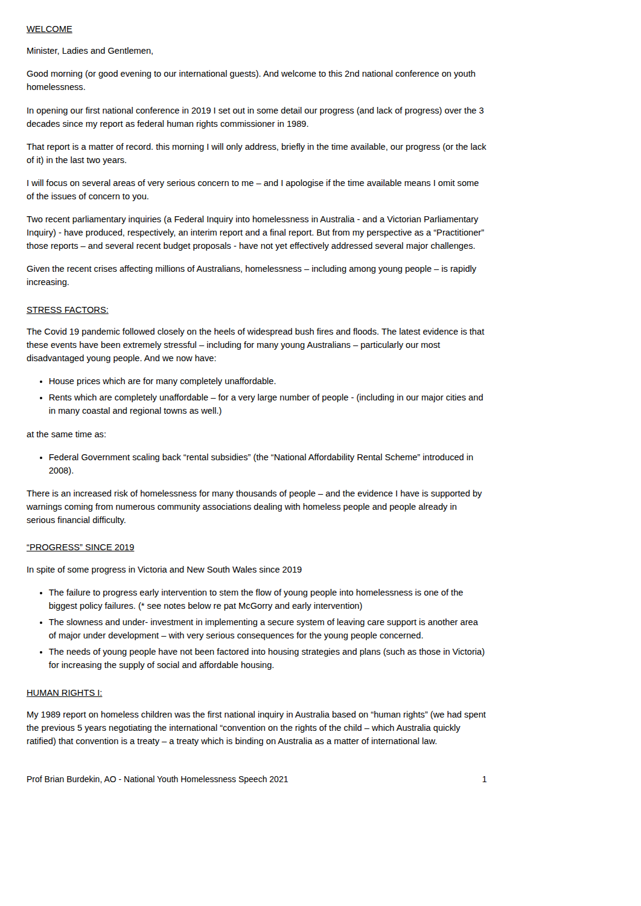WELCOME
Minister, Ladies and Gentlemen,
Good morning (or good evening to our international guests). And welcome to this 2nd national conference on youth homelessness.
In opening our first national conference in 2019 I set out in some detail our progress (and lack of progress) over the 3 decades since my report as federal human rights commissioner in 1989.
That report is a matter of record. this morning I will only address, briefly in the time available, our progress (or the lack of it) in the last two years.
I will focus on several areas of very serious concern to me – and I apologise if the time available means I omit some of the issues of concern to you.
Two recent parliamentary inquiries (a Federal Inquiry into homelessness in Australia - and a Victorian Parliamentary Inquiry) - have produced, respectively, an interim report and a final report. But from my perspective as a “Practitioner” those reports – and several recent budget proposals - have not yet effectively addressed several major challenges.
Given the recent crises affecting millions of Australians, homelessness – including among young people – is rapidly increasing.
STRESS FACTORS:
The Covid 19 pandemic followed closely on the heels of widespread bush fires and floods. The latest evidence is that these events have been extremely stressful – including for many young Australians – particularly our most disadvantaged young people. And we now have:
House prices which are for many completely unaffordable.
Rents which are completely unaffordable – for a very large number of people - (including in our major cities and in many coastal and regional towns as well.)
at the same time as:
Federal Government scaling back “rental subsidies” (the “National Affordability Rental Scheme” introduced in 2008).
There is an increased risk of homelessness for many thousands of people – and the evidence I have is supported by warnings coming from numerous community associations dealing with homeless people and people already in serious financial difficulty.
“PROGRESS” SINCE 2019
In spite of some progress in Victoria and New South Wales since 2019
The failure to progress early intervention to stem the flow of young people into homelessness is one of the biggest policy failures. (* see notes below re pat McGorry and early intervention)
The slowness and under- investment in implementing a secure system of leaving care support is another area of major under development – with very serious consequences for the young people concerned.
The needs of young people have not been factored into housing strategies and plans (such as those in Victoria) for increasing the supply of social and affordable housing.
HUMAN RIGHTS I:
My 1989 report on homeless children was the first national inquiry in Australia based on “human rights” (we had spent the previous 5 years negotiating the international “convention on the rights of the child – which Australia quickly ratified) that convention is a treaty – a treaty which is binding on Australia as a matter of international law.
Prof Brian Burdekin, AO - National Youth Homelessness Speech 2021 1